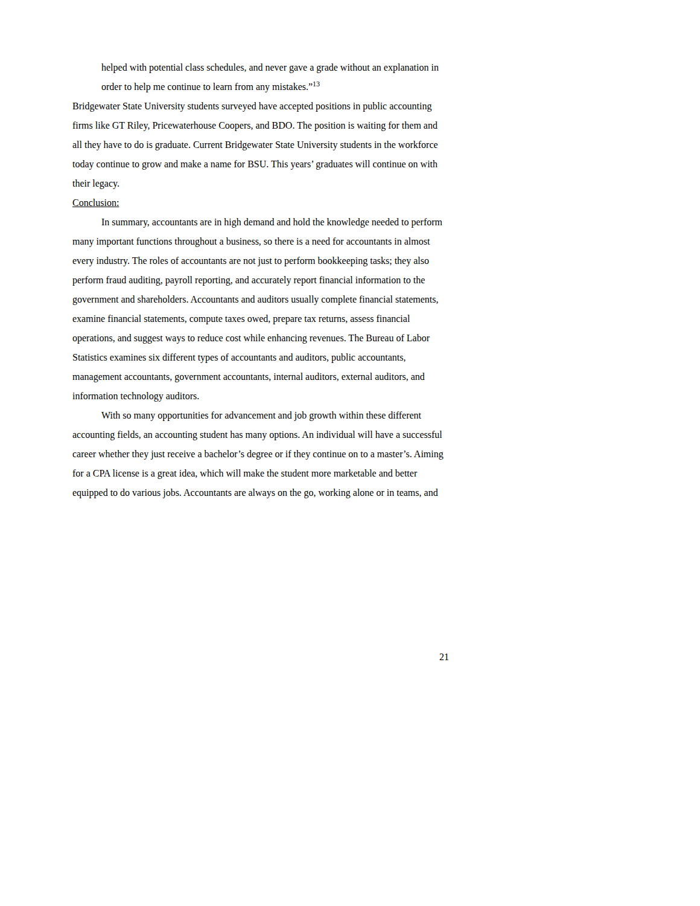helped with potential class schedules, and never gave a grade without an explanation in order to help me continue to learn from any mistakes.”13
Bridgewater State University students surveyed have accepted positions in public accounting firms like GT Riley, Pricewaterhouse Coopers, and BDO. The position is waiting for them and all they have to do is graduate. Current Bridgewater State University students in the workforce today continue to grow and make a name for BSU. This years’ graduates will continue on with their legacy.
Conclusion:
In summary, accountants are in high demand and hold the knowledge needed to perform many important functions throughout a business, so there is a need for accountants in almost every industry. The roles of accountants are not just to perform bookkeeping tasks; they also perform fraud auditing, payroll reporting, and accurately report financial information to the government and shareholders. Accountants and auditors usually complete financial statements, examine financial statements, compute taxes owed, prepare tax returns, assess financial operations, and suggest ways to reduce cost while enhancing revenues. The Bureau of Labor Statistics examines six different types of accountants and auditors, public accountants, management accountants, government accountants, internal auditors, external auditors, and information technology auditors.
With so many opportunities for advancement and job growth within these different accounting fields, an accounting student has many options. An individual will have a successful career whether they just receive a bachelor’s degree or if they continue on to a master’s. Aiming for a CPA license is a great idea, which will make the student more marketable and better equipped to do various jobs. Accountants are always on the go, working alone or in teams, and
21